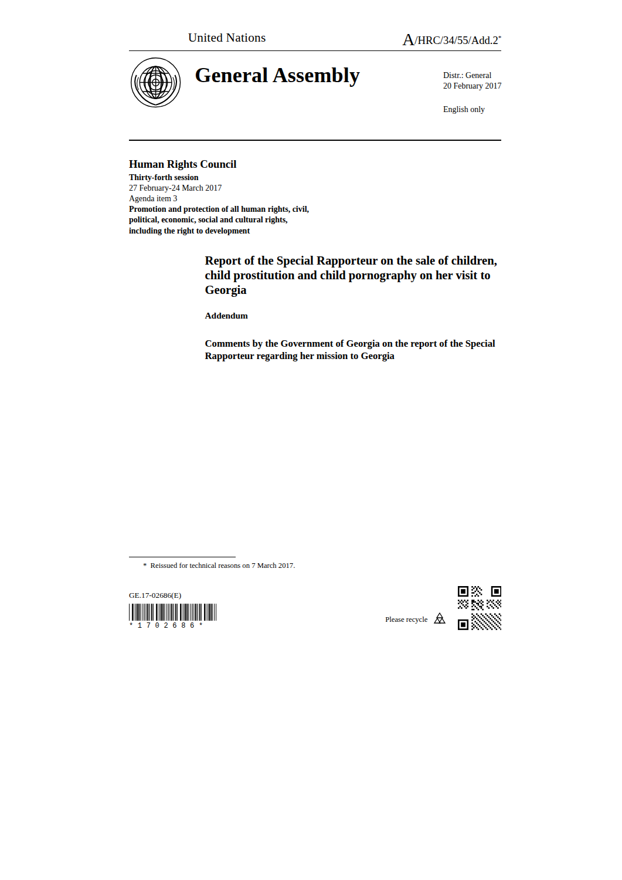United Nations
A/HRC/34/55/Add.2*
General Assembly
Distr.: General
20 February 2017
English only
Human Rights Council
Thirty-forth session
27 February-24 March 2017
Agenda item 3
Promotion and protection of all human rights, civil,
political, economic, social and cultural rights,
including the right to development
Report of the Special Rapporteur on the sale of children, child prostitution and child pornography on her visit to Georgia
Addendum
Comments by the Government of Georgia on the report of the Special Rapporteur regarding her mission to Georgia
* Reissued for technical reasons on 7 March 2017.
GE.17-02686(E)
* 1 7 0 2 6 8 6 *
Please recycle